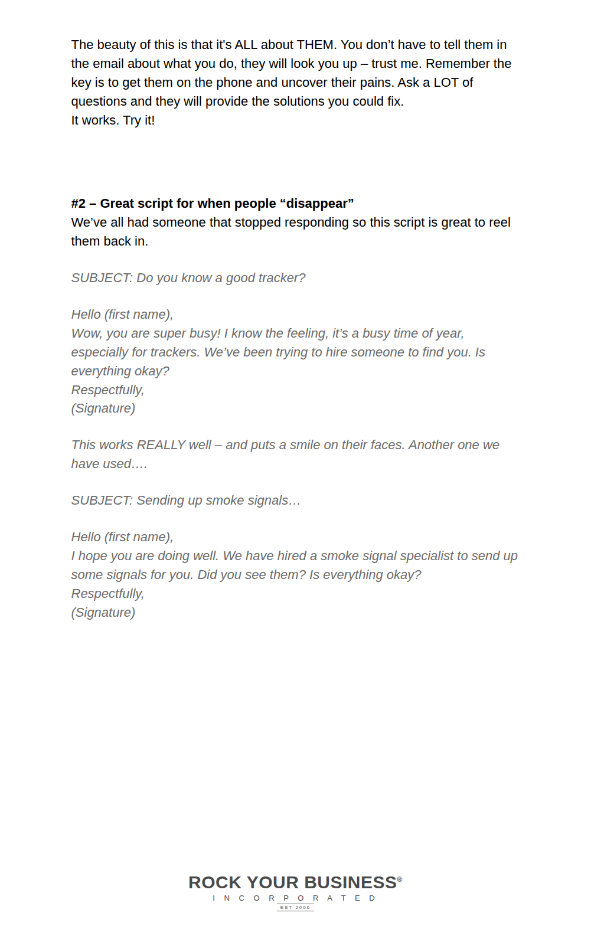The beauty of this is that it's ALL about THEM. You don’t have to tell them in the email about what you do, they will look you up – trust me. Remember the key is to get them on the phone and uncover their pains. Ask a LOT of questions and they will provide the solutions you could fix.
It works. Try it!
#2 – Great script for when people “disappear”
We’ve all had someone that stopped responding so this script is great to reel them back in.
SUBJECT: Do you know a good tracker?
Hello (first name),
Wow, you are super busy! I know the feeling, it’s a busy time of year, especially for trackers. We’ve been trying to hire someone to find you. Is everything okay?
Respectfully,
(Signature)
This works REALLY well – and puts a smile on their faces. Another one we have used….
SUBJECT: Sending up smoke signals…
Hello (first name),
I hope you are doing well. We have hired a smoke signal specialist to send up some signals for you. Did you see them? Is everything okay?
Respectfully,
(Signature)
ROCK YOUR BUSINESS®
I N C O R P O R A T E D
EST 2006
2018 STEVEN PLACEY